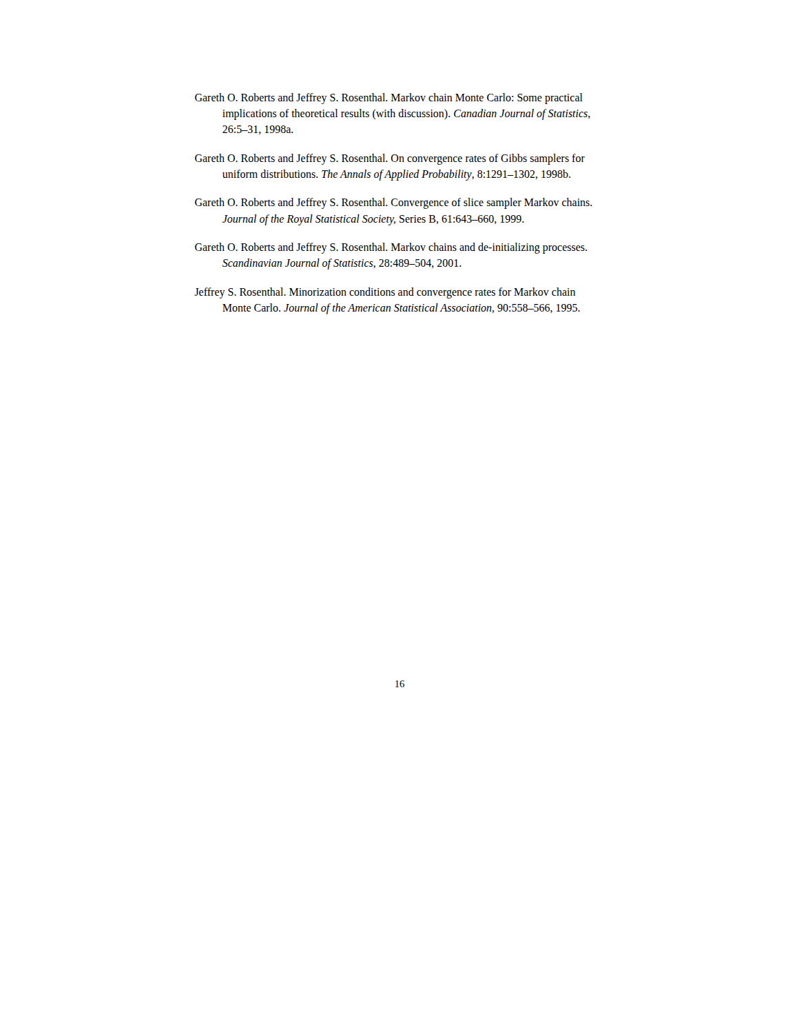Gareth O. Roberts and Jeffrey S. Rosenthal. Markov chain Monte Carlo: Some practical implications of theoretical results (with discussion). Canadian Journal of Statistics, 26:5–31, 1998a.
Gareth O. Roberts and Jeffrey S. Rosenthal. On convergence rates of Gibbs samplers for uniform distributions. The Annals of Applied Probability, 8:1291–1302, 1998b.
Gareth O. Roberts and Jeffrey S. Rosenthal. Convergence of slice sampler Markov chains. Journal of the Royal Statistical Society, Series B, 61:643–660, 1999.
Gareth O. Roberts and Jeffrey S. Rosenthal. Markov chains and de-initializing processes. Scandinavian Journal of Statistics, 28:489–504, 2001.
Jeffrey S. Rosenthal. Minorization conditions and convergence rates for Markov chain Monte Carlo. Journal of the American Statistical Association, 90:558–566, 1995.
16